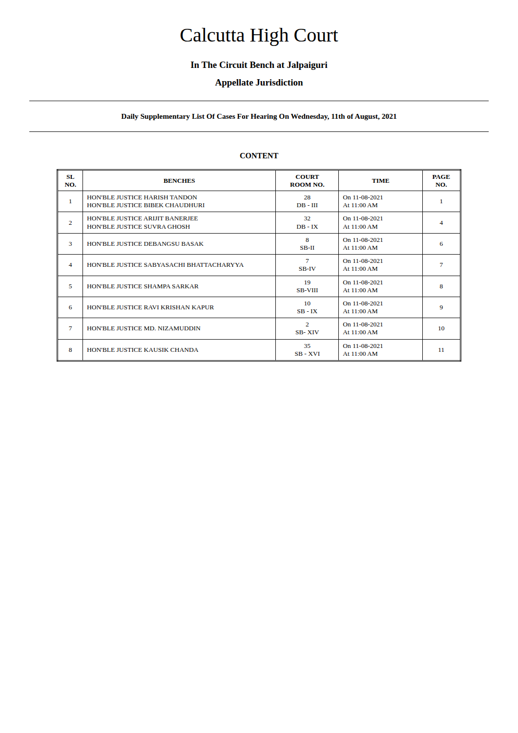Calcutta High Court
In The Circuit Bench at Jalpaiguri
Appellate Jurisdiction
Daily Supplementary List Of Cases For Hearing On Wednesday, 11th of August, 2021
CONTENT
| SL NO. | BENCHES | COURT ROOM NO. | TIME | PAGE NO. |
| --- | --- | --- | --- | --- |
| 1 | HON'BLE JUSTICE HARISH TANDON HON'BLE JUSTICE BIBEK CHAUDHURI | 28 DB - III | On 11-08-2021 At 11:00 AM | 1 |
| 2 | HON'BLE JUSTICE ARIJIT BANERJEE HON'BLE JUSTICE SUVRA GHOSH | 32 DB - IX | On 11-08-2021 At 11:00 AM | 4 |
| 3 | HON'BLE JUSTICE DEBANGSU BASAK | 8 SB-II | On 11-08-2021 At 11:00 AM | 6 |
| 4 | HON'BLE JUSTICE SABYASACHI BHATTACHARYYA | 7 SB-IV | On 11-08-2021 At 11:00 AM | 7 |
| 5 | HON'BLE JUSTICE SHAMPA SARKAR | 19 SB-VIII | On 11-08-2021 At 11:00 AM | 8 |
| 6 | HON'BLE JUSTICE RAVI KRISHAN KAPUR | 10 SB - IX | On 11-08-2021 At 11:00 AM | 9 |
| 7 | HON'BLE JUSTICE MD. NIZAMUDDIN | 2 SB- XIV | On 11-08-2021 At 11:00 AM | 10 |
| 8 | HON'BLE JUSTICE KAUSIK CHANDA | 35 SB - XVI | On 11-08-2021 At 11:00 AM | 11 |